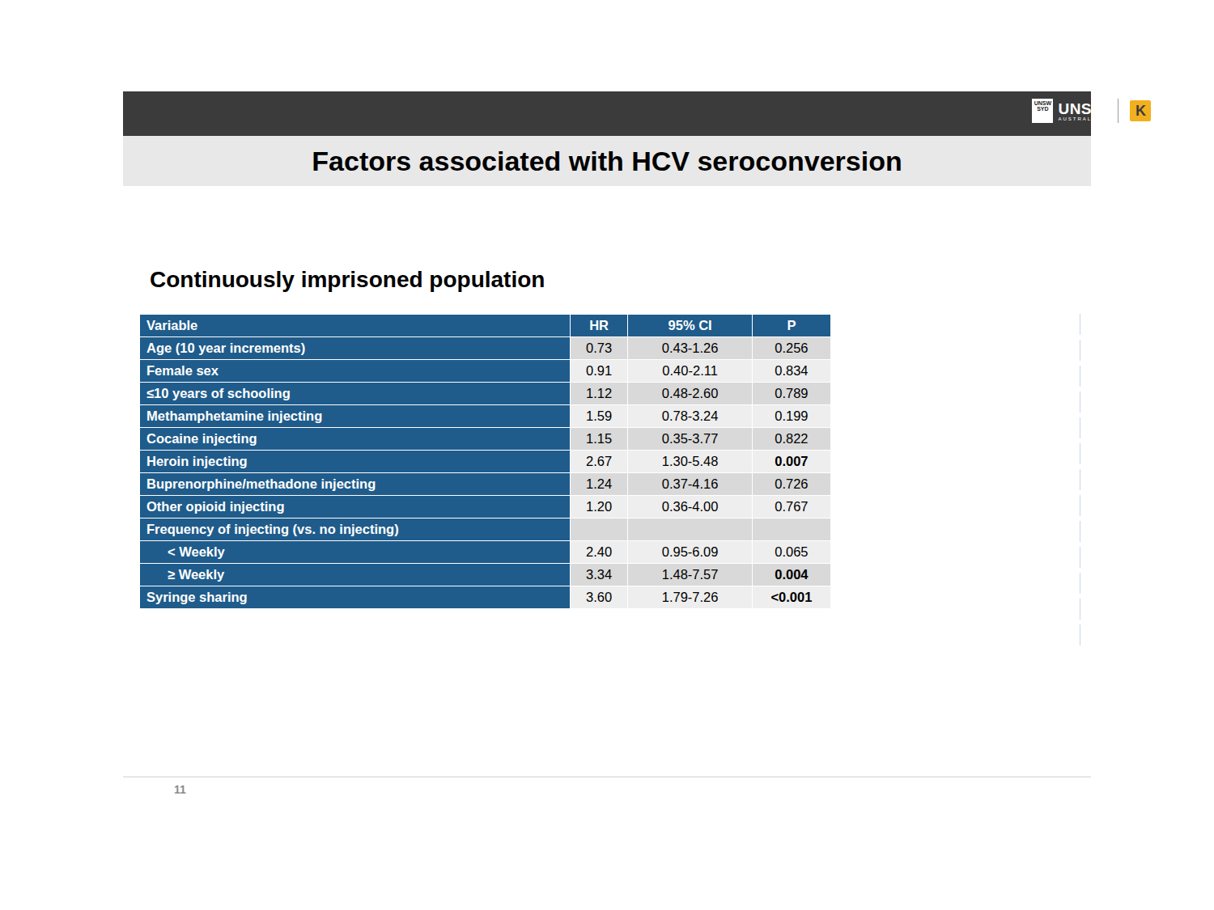UNSW
SYD
UNSWAUSTRALIA
K
Kirby Institute
Factors associated with HCV seroconversion
Continuously imprisoned population
| Variable | HR | 95% CI | P |
| --- | --- | --- | --- |
| Age (10 year increments) | 0.73 | 0.43-1.26 | 0.256 |
| Female sex | 0.91 | 0.40-2.11 | 0.834 |
| ≤10 years of schooling | 1.12 | 0.48-2.60 | 0.789 |
| Methamphetamine injecting | 1.59 | 0.78-3.24 | 0.199 |
| Cocaine injecting | 1.15 | 0.35-3.77 | 0.822 |
| Heroin injecting | 2.67 | 1.30-5.48 | 0.007 |
| Buprenorphine/methadone injecting | 1.24 | 0.37-4.16 | 0.726 |
| Other opioid injecting | 1.20 | 0.36-4.00 | 0.767 |
| Frequency of injecting (vs. no injecting) | | | |
| < Weekly | 2.40 | 0.95-6.09 | 0.065 |
| ≥ Weekly | 3.34 | 1.48-7.57 | 0.004 |
| Syringe sharing | 3.60 | 1.79-7.26 | <0.001 |
11